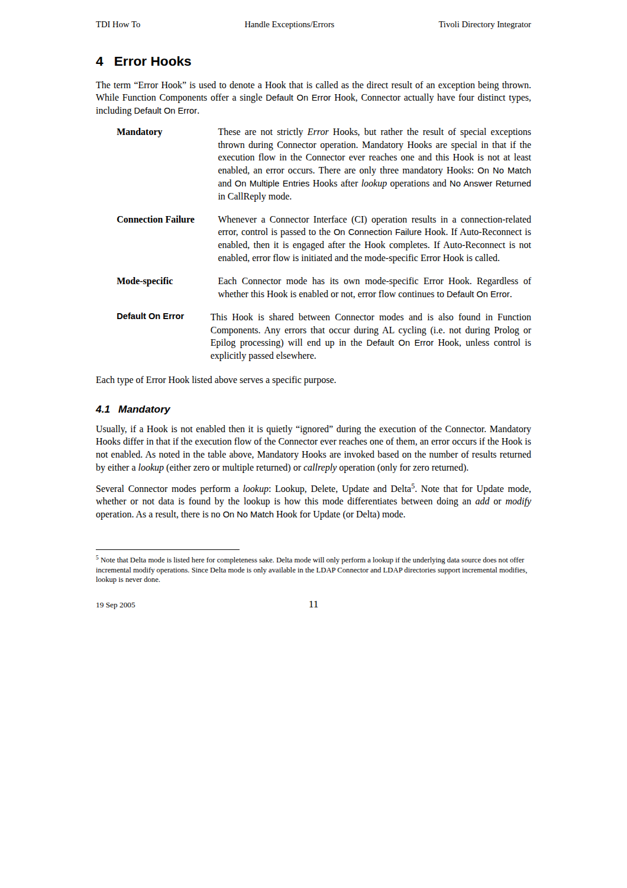TDI How To Handle Exceptions/Errors Tivoli Directory Integrator
4 Error Hooks
The term “Error Hook” is used to denote a Hook that is called as the direct result of an exception being thrown. While Function Components offer a single Default On Error Hook, Connector actually have four distinct types, including Default On Error.
Mandatory
These are not strictly Error Hooks, but rather the result of special exceptions thrown during Connector operation. Mandatory Hooks are special in that if the execution flow in the Connector ever reaches one and this Hook is not at least enabled, an error occurs. There are only three mandatory Hooks: On No Match and On Multiple Entries Hooks after lookup operations and No Answer Returned in CallReply mode.
Connection Failure
Whenever a Connector Interface (CI) operation results in a connection-related error, control is passed to the On Connection Failure Hook. If Auto-Reconnect is enabled, then it is engaged after the Hook completes. If Auto-Reconnect is not enabled, error flow is initiated and the mode-specific Error Hook is called.
Mode-specific
Each Connector mode has its own mode-specific Error Hook. Regardless of whether this Hook is enabled or not, error flow continues to Default On Error.
Default On Error
This Hook is shared between Connector modes and is also found in Function Components. Any errors that occur during AL cycling (i.e. not during Prolog or Epilog processing) will end up in the Default On Error Hook, unless control is explicitly passed elsewhere.
Each type of Error Hook listed above serves a specific purpose.
4.1 Mandatory
Usually, if a Hook is not enabled then it is quietly “ignored” during the execution of the Connector. Mandatory Hooks differ in that if the execution flow of the Connector ever reaches one of them, an error occurs if the Hook is not enabled. As noted in the table above, Mandatory Hooks are invoked based on the number of results returned by either a lookup (either zero or multiple returned) or callreply operation (only for zero returned).
Several Connector modes perform a lookup: Lookup, Delete, Update and Delta5. Note that for Update mode, whether or not data is found by the lookup is how this mode differentiates between doing an add or modify operation. As a result, there is no On No Match Hook for Update (or Delta) mode.
5 Note that Delta mode is listed here for completeness sake. Delta mode will only perform a lookup if the underlying data source does not offer incremental modify operations. Since Delta mode is only available in the LDAP Connector and LDAP directories support incremental modifies, lookup is never done.
19 Sep 2005 11 19 Sep 2005